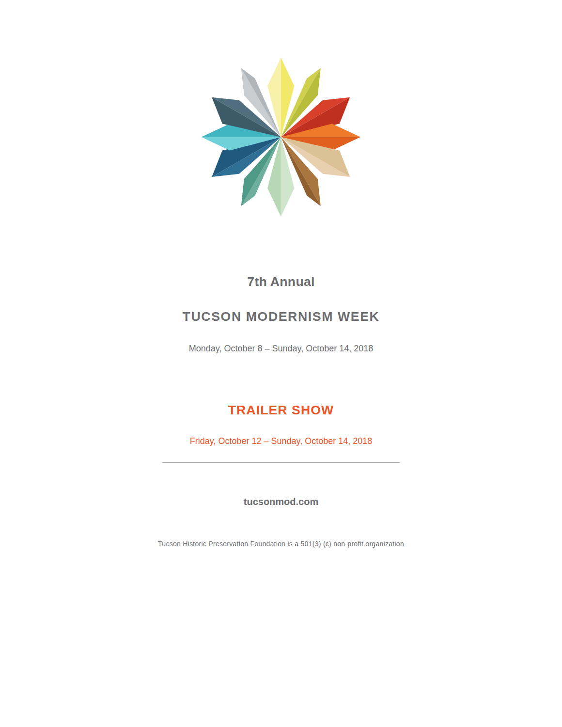7th Annual
TUCSON MODERNISM WEEK
Monday, October 8 – Sunday, October 14, 2018
TRAILER SHOW
Friday, October 12 – Sunday, October 14, 2018
tucsonmod.com
Tucson Historic Preservation Foundation is a 501(3) (c) non-profit organization